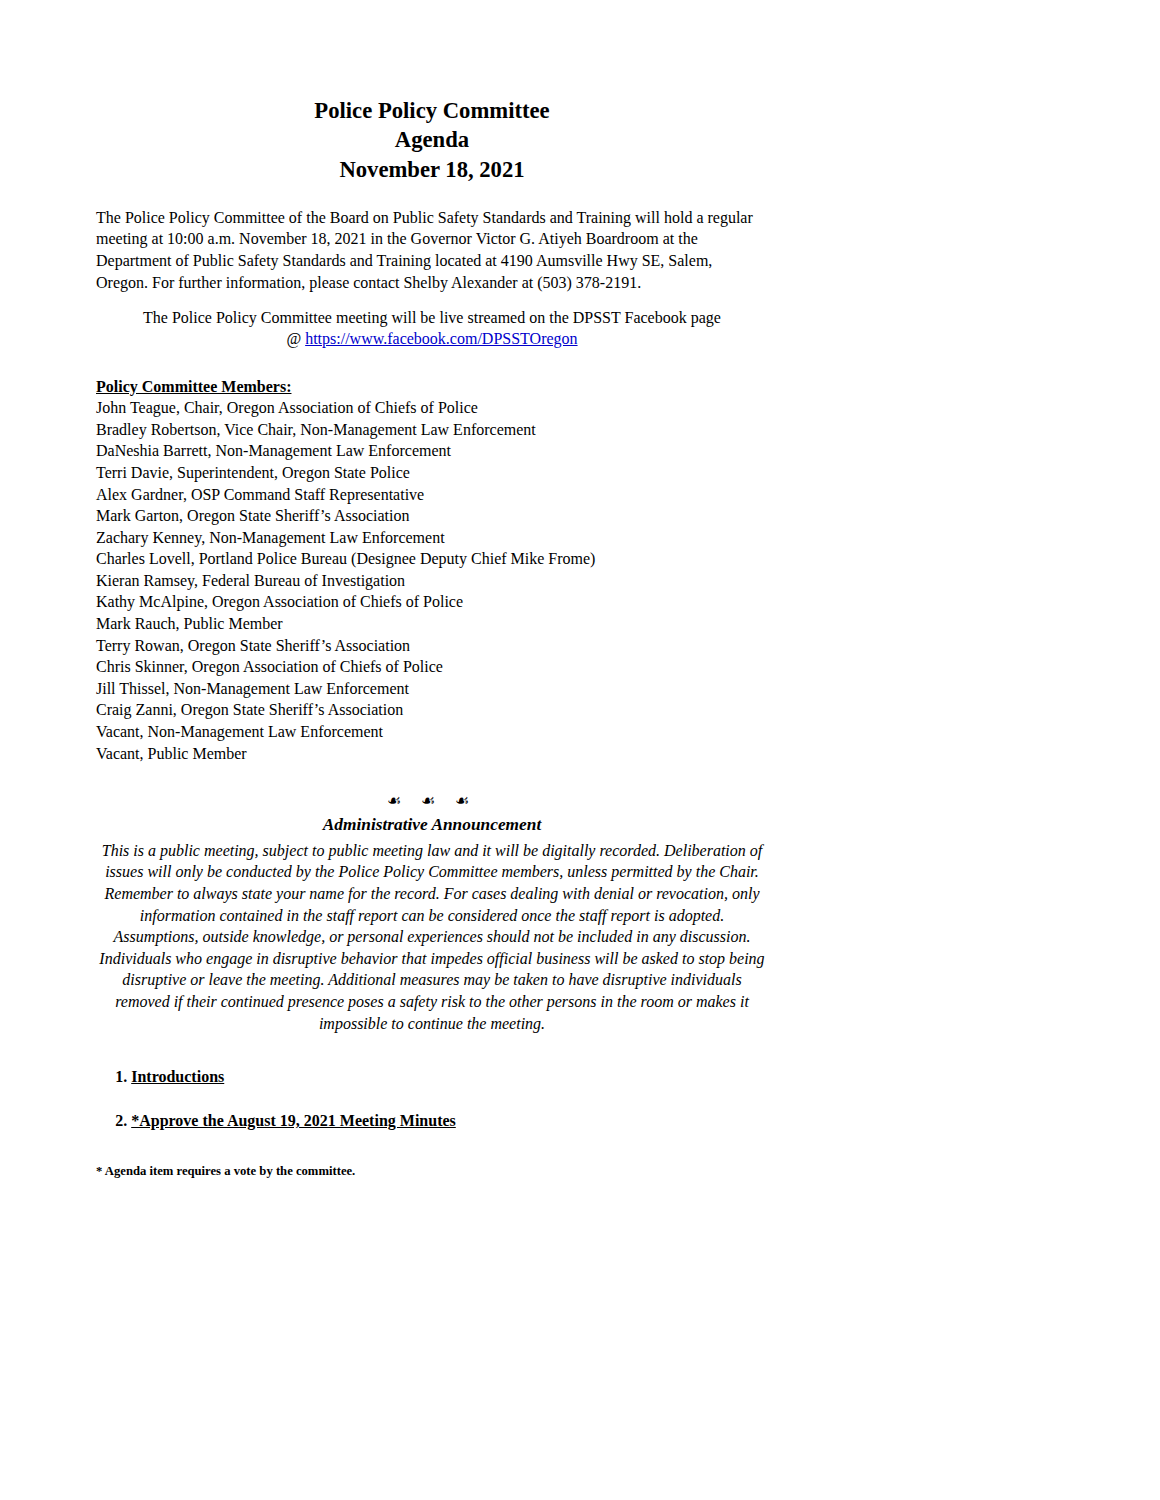Police Policy Committee Agenda November 18, 2021
The Police Policy Committee of the Board on Public Safety Standards and Training will hold a regular meeting at 10:00 a.m. November 18, 2021 in the Governor Victor G. Atiyeh Boardroom at the Department of Public Safety Standards and Training located at 4190 Aumsville Hwy SE, Salem, Oregon. For further information, please contact Shelby Alexander at (503) 378-2191.
The Police Policy Committee meeting will be live streamed on the DPSST Facebook page @ https://www.facebook.com/DPSSTOregon
Policy Committee Members:
John Teague, Chair, Oregon Association of Chiefs of Police
Bradley Robertson, Vice Chair, Non-Management Law Enforcement
DaNeshia Barrett, Non-Management Law Enforcement
Terri Davie, Superintendent, Oregon State Police
Alex Gardner, OSP Command Staff Representative
Mark Garton, Oregon State Sheriff’s Association
Zachary Kenney, Non-Management Law Enforcement
Charles Lovell, Portland Police Bureau (Designee Deputy Chief Mike Frome)
Kieran Ramsey, Federal Bureau of Investigation
Kathy McAlpine, Oregon Association of Chiefs of Police
Mark Rauch, Public Member
Terry Rowan, Oregon State Sheriff’s Association
Chris Skinner, Oregon Association of Chiefs of Police
Jill Thissel, Non-Management Law Enforcement
Craig Zanni, Oregon State Sheriff’s Association
Vacant, Non-Management Law Enforcement
Vacant, Public Member
☙ ☙ ☙
Administrative Announcement
This is a public meeting, subject to public meeting law and it will be digitally recorded. Deliberation of issues will only be conducted by the Police Policy Committee members, unless permitted by the Chair. Remember to always state your name for the record. For cases dealing with denial or revocation, only information contained in the staff report can be considered once the staff report is adopted. Assumptions, outside knowledge, or personal experiences should not be included in any discussion. Individuals who engage in disruptive behavior that impedes official business will be asked to stop being disruptive or leave the meeting. Additional measures may be taken to have disruptive individuals removed if their continued presence poses a safety risk to the other persons in the room or makes it impossible to continue the meeting.
Introductions
*Approve the August 19, 2021 Meeting Minutes
* Agenda item requires a vote by the committee.